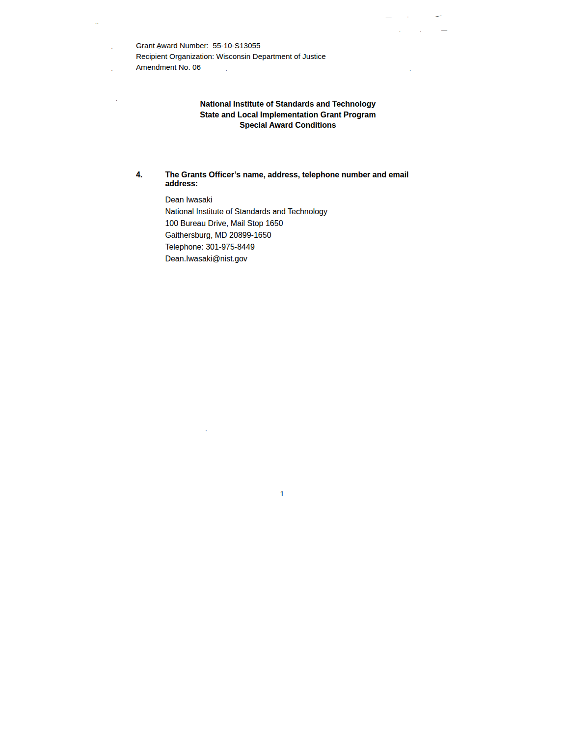— · — · · —
·· · · · · · · ·
Grant Award Number: 55-10-S13055
Recipient Organization: Wisconsin Department of Justice
Amendment No. 06
National Institute of Standards and Technology
State and Local Implementation Grant Program
Special Award Conditions
4.
The Grants Officer’s name, address, telephone number and email address:
Dean Iwasaki
National Institute of Standards and Technology
100 Bureau Drive, Mail Stop 1650
Gaithersburg, MD 20899-1650
Telephone: 301-975-8449
Dean.Iwasaki@nist.gov
1